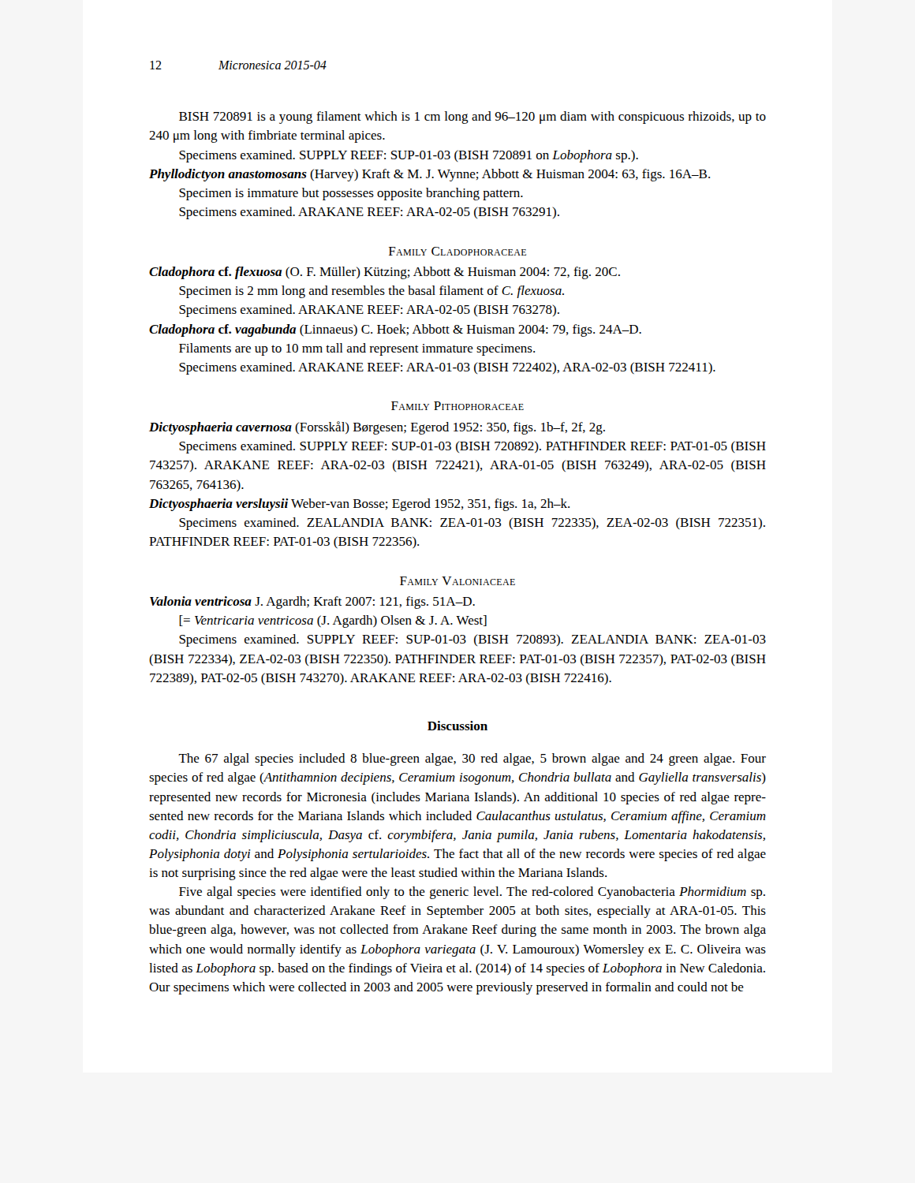12 Micronesica 2015-04
BISH 720891 is a young filament which is 1 cm long and 96–120 μm diam with conspicuous rhizoids, up to 240 μm long with fimbriate terminal apices.
Specimens examined. SUPPLY REEF: SUP-01-03 (BISH 720891 on Lobophora sp.).
Phyllodictyon anastomosans (Harvey) Kraft & M. J. Wynne; Abbott & Huisman 2004: 63, figs. 16A–B.
Specimen is immature but possesses opposite branching pattern.
Specimens examined. ARAKANE REEF: ARA-02-05 (BISH 763291).
Family Cladophoraceae
Cladophora cf. flexuosa (O. F. Müller) Kützing; Abbott & Huisman 2004: 72, fig. 20C.
Specimen is 2 mm long and resembles the basal filament of C. flexuosa.
Specimens examined. ARAKANE REEF: ARA-02-05 (BISH 763278).
Cladophora cf. vagabunda (Linnaeus) C. Hoek; Abbott & Huisman 2004: 79, figs. 24A–D.
Filaments are up to 10 mm tall and represent immature specimens.
Specimens examined. ARAKANE REEF: ARA-01-03 (BISH 722402), ARA-02-03 (BISH 722411).
Family Pithophoraceae
Dictyosphaeria cavernosa (Forsskål) Børgesen; Egerod 1952: 350, figs. 1b–f, 2f, 2g.
Specimens examined. SUPPLY REEF: SUP-01-03 (BISH 720892). PATHFINDER REEF: PAT-01-05 (BISH 743257). ARAKANE REEF: ARA-02-03 (BISH 722421), ARA-01-05 (BISH 763249), ARA-02-05 (BISH 763265, 764136).
Dictyosphaeria versluysii Weber-van Bosse; Egerod 1952, 351, figs. 1a, 2h–k.
Specimens examined. ZEALANDIA BANK: ZEA-01-03 (BISH 722335), ZEA-02-03 (BISH 722351). PATHFINDER REEF: PAT-01-03 (BISH 722356).
Family Valoniaceae
Valonia ventricosa J. Agardh; Kraft 2007: 121, figs. 51A–D.
[= Ventricaria ventricosa (J. Agardh) Olsen & J. A. West]
Specimens examined. SUPPLY REEF: SUP-01-03 (BISH 720893). ZEALANDIA BANK: ZEA-01-03 (BISH 722334), ZEA-02-03 (BISH 722350). PATHFINDER REEF: PAT-01-03 (BISH 722357), PAT-02-03 (BISH 722389), PAT-02-05 (BISH 743270). ARAKANE REEF: ARA-02-03 (BISH 722416).
Discussion
The 67 algal species included 8 blue-green algae, 30 red algae, 5 brown algae and 24 green algae. Four species of red algae (Antithamnion decipiens, Ceramium isogonum, Chondria bullata and Gayliella transversalis) represented new records for Micronesia (includes Mariana Islands). An additional 10 species of red algae represented new records for the Mariana Islands which included Caulacanthus ustulatus, Ceramium affine, Ceramium codii, Chondria simpliciuscula, Dasya cf. corymbifera, Jania pumila, Jania rubens, Lomentaria hakodatensis, Polysiphonia dotyi and Polysiphonia sertularioides. The fact that all of the new records were species of red algae is not surprising since the red algae were the least studied within the Mariana Islands.
Five algal species were identified only to the generic level. The red-colored Cyanobacteria Phormidium sp. was abundant and characterized Arakane Reef in September 2005 at both sites, especially at ARA-01-05. This blue-green alga, however, was not collected from Arakane Reef during the same month in 2003. The brown alga which one would normally identify as Lobophora variegata (J. V. Lamouroux) Womersley ex E. C. Oliveira was listed as Lobophora sp. based on the findings of Vieira et al. (2014) of 14 species of Lobophora in New Caledonia. Our specimens which were collected in 2003 and 2005 were previously preserved in formalin and could not be